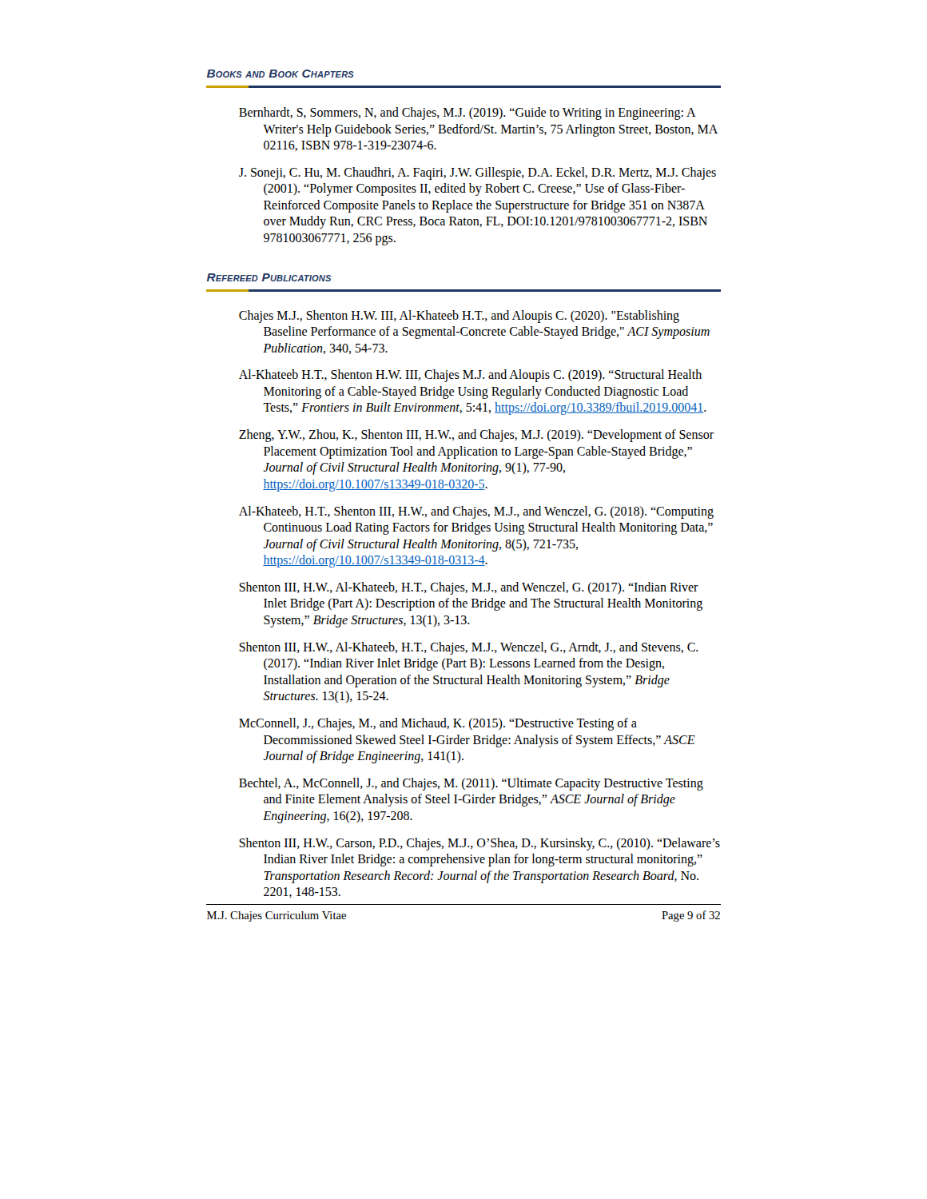Books and Book Chapters
Bernhardt, S, Sommers, N, and Chajes, M.J. (2019). “Guide to Writing in Engineering: A Writer's Help Guidebook Series,” Bedford/St. Martin’s, 75 Arlington Street, Boston, MA 02116, ISBN 978-1-319-23074-6.
J. Soneji, C. Hu, M. Chaudhri, A. Faqiri, J.W. Gillespie, D.A. Eckel, D.R. Mertz, M.J. Chajes (2001). “Polymer Composites II, edited by Robert C. Creese,” Use of Glass-Fiber-Reinforced Composite Panels to Replace the Superstructure for Bridge 351 on N387A over Muddy Run, CRC Press, Boca Raton, FL, DOI:10.1201/9781003067771-2, ISBN 9781003067771, 256 pgs.
Refereed Publications
Chajes M.J., Shenton H.W. III, Al-Khateeb H.T., and Aloupis C. (2020). "Establishing Baseline Performance of a Segmental-Concrete Cable-Stayed Bridge," ACI Symposium Publication, 340, 54-73.
Al-Khateeb H.T., Shenton H.W. III, Chajes M.J. and Aloupis C. (2019). “Structural Health Monitoring of a Cable-Stayed Bridge Using Regularly Conducted Diagnostic Load Tests,” Frontiers in Built Environment, 5:41, https://doi.org/10.3389/fbuil.2019.00041.
Zheng, Y.W., Zhou, K., Shenton III, H.W., and Chajes, M.J. (2019). “Development of Sensor Placement Optimization Tool and Application to Large-Span Cable-Stayed Bridge,” Journal of Civil Structural Health Monitoring, 9(1), 77-90, https://doi.org/10.1007/s13349-018-0320-5.
Al-Khateeb, H.T., Shenton III, H.W., and Chajes, M.J., and Wenczel, G. (2018). “Computing Continuous Load Rating Factors for Bridges Using Structural Health Monitoring Data,” Journal of Civil Structural Health Monitoring, 8(5), 721-735, https://doi.org/10.1007/s13349-018-0313-4.
Shenton III, H.W., Al-Khateeb, H.T., Chajes, M.J., and Wenczel, G. (2017). “Indian River Inlet Bridge (Part A): Description of the Bridge and The Structural Health Monitoring System,” Bridge Structures, 13(1), 3-13.
Shenton III, H.W., Al-Khateeb, H.T., Chajes, M.J., Wenczel, G., Arndt, J., and Stevens, C. (2017). “Indian River Inlet Bridge (Part B): Lessons Learned from the Design, Installation and Operation of the Structural Health Monitoring System,” Bridge Structures. 13(1), 15-24.
McConnell, J., Chajes, M., and Michaud, K. (2015). “Destructive Testing of a Decommissioned Skewed Steel I-Girder Bridge: Analysis of System Effects,” ASCE Journal of Bridge Engineering, 141(1).
Bechtel, A., McConnell, J., and Chajes, M. (2011). “Ultimate Capacity Destructive Testing and Finite Element Analysis of Steel I-Girder Bridges,” ASCE Journal of Bridge Engineering, 16(2), 197-208.
Shenton III, H.W., Carson, P.D., Chajes, M.J., O’Shea, D., Kursinsky, C., (2010). “Delaware’s Indian River Inlet Bridge: a comprehensive plan for long-term structural monitoring,” Transportation Research Record: Journal of the Transportation Research Board, No. 2201, 148-153.
M.J. Chajes Curriculum Vitae Page 9 of 32